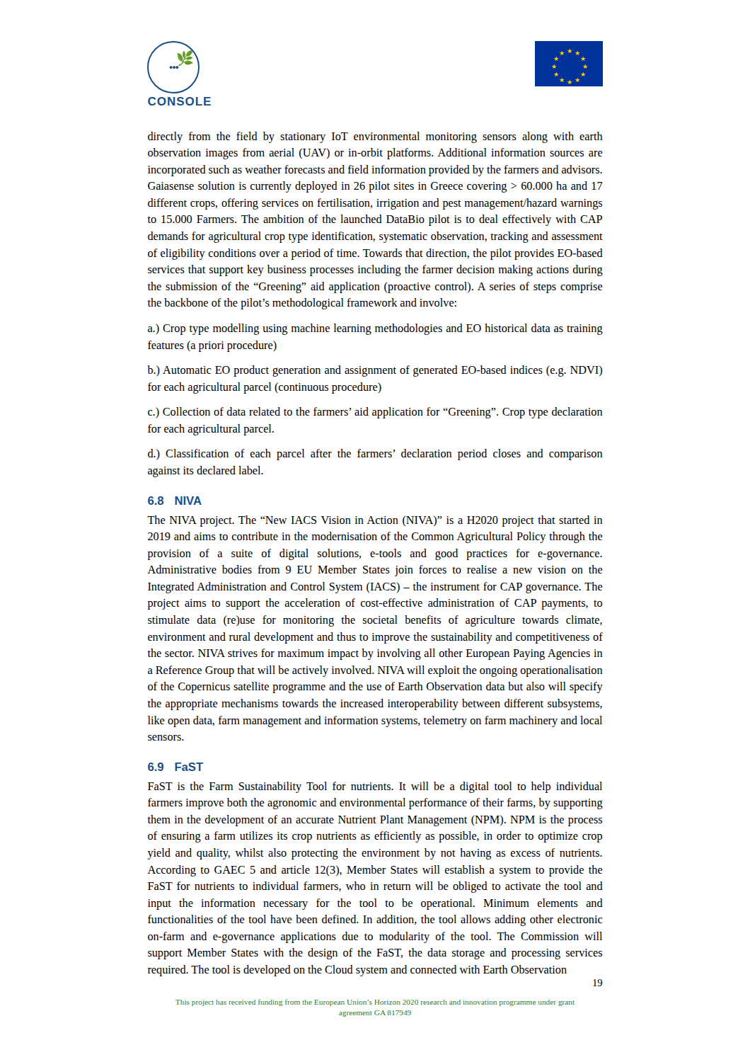●●● 🌿
CONSOLE
★ ★ ★ ★ ★ ★ ★ ★ ★ ★ ★ ★
directly from the field by stationary IoT environmental monitoring sensors along with earth observation images from aerial (UAV) or in-orbit platforms. Additional information sources are incorporated such as weather forecasts and field information provided by the farmers and advisors. Gaiasense solution is currently deployed in 26 pilot sites in Greece covering > 60.000 ha and 17 different crops, offering services on fertilisation, irrigation and pest management/hazard warnings to 15.000 Farmers. The ambition of the launched DataBio pilot is to deal effectively with CAP demands for agricultural crop type identification, systematic observation, tracking and assessment of eligibility conditions over a period of time. Towards that direction, the pilot provides EO-based services that support key business processes including the farmer decision making actions during the submission of the “Greening” aid application (proactive control). A series of steps comprise the backbone of the pilot’s methodological framework and involve:
a.) Crop type modelling using machine learning methodologies and EO historical data as training features (a priori procedure)
b.) Automatic EO product generation and assignment of generated EO-based indices (e.g. NDVI) for each agricultural parcel (continuous procedure)
c.) Collection of data related to the farmers’ aid application for “Greening”. Crop type declaration for each agricultural parcel.
d.) Classification of each parcel after the farmers’ declaration period closes and comparison against its declared label.
6.8 NIVA
The NIVA project. The “New IACS Vision in Action (NIVA)” is a H2020 project that started in 2019 and aims to contribute in the modernisation of the Common Agricultural Policy through the provision of a suite of digital solutions, e-tools and good practices for e-governance. Administrative bodies from 9 EU Member States join forces to realise a new vision on the Integrated Administration and Control System (IACS) – the instrument for CAP governance. The project aims to support the acceleration of cost-effective administration of CAP payments, to stimulate data (re)use for monitoring the societal benefits of agriculture towards climate, environment and rural development and thus to improve the sustainability and competitiveness of the sector. NIVA strives for maximum impact by involving all other European Paying Agencies in a Reference Group that will be actively involved. NIVA will exploit the ongoing operationalisation of the Copernicus satellite programme and the use of Earth Observation data but also will specify the appropriate mechanisms towards the increased interoperability between different subsystems, like open data, farm management and information systems, telemetry on farm machinery and local sensors.
6.9 FaST
FaST is the Farm Sustainability Tool for nutrients. It will be a digital tool to help individual farmers improve both the agronomic and environmental performance of their farms, by supporting them in the development of an accurate Nutrient Plant Management (NPM). NPM is the process of ensuring a farm utilizes its crop nutrients as efficiently as possible, in order to optimize crop yield and quality, whilst also protecting the environment by not having as excess of nutrients. According to GAEC 5 and article 12(3), Member States will establish a system to provide the FaST for nutrients to individual farmers, who in return will be obliged to activate the tool and input the information necessary for the tool to be operational. Minimum elements and functionalities of the tool have been defined. In addition, the tool allows adding other electronic on-farm and e-governance applications due to modularity of the tool. The Commission will support Member States with the design of the FaST, the data storage and processing services required. The tool is developed on the Cloud system and connected with Earth Observation
19
This project has received funding from the European Union’s Horizon 2020 research and innovation programme under grant
agreement GA 817949